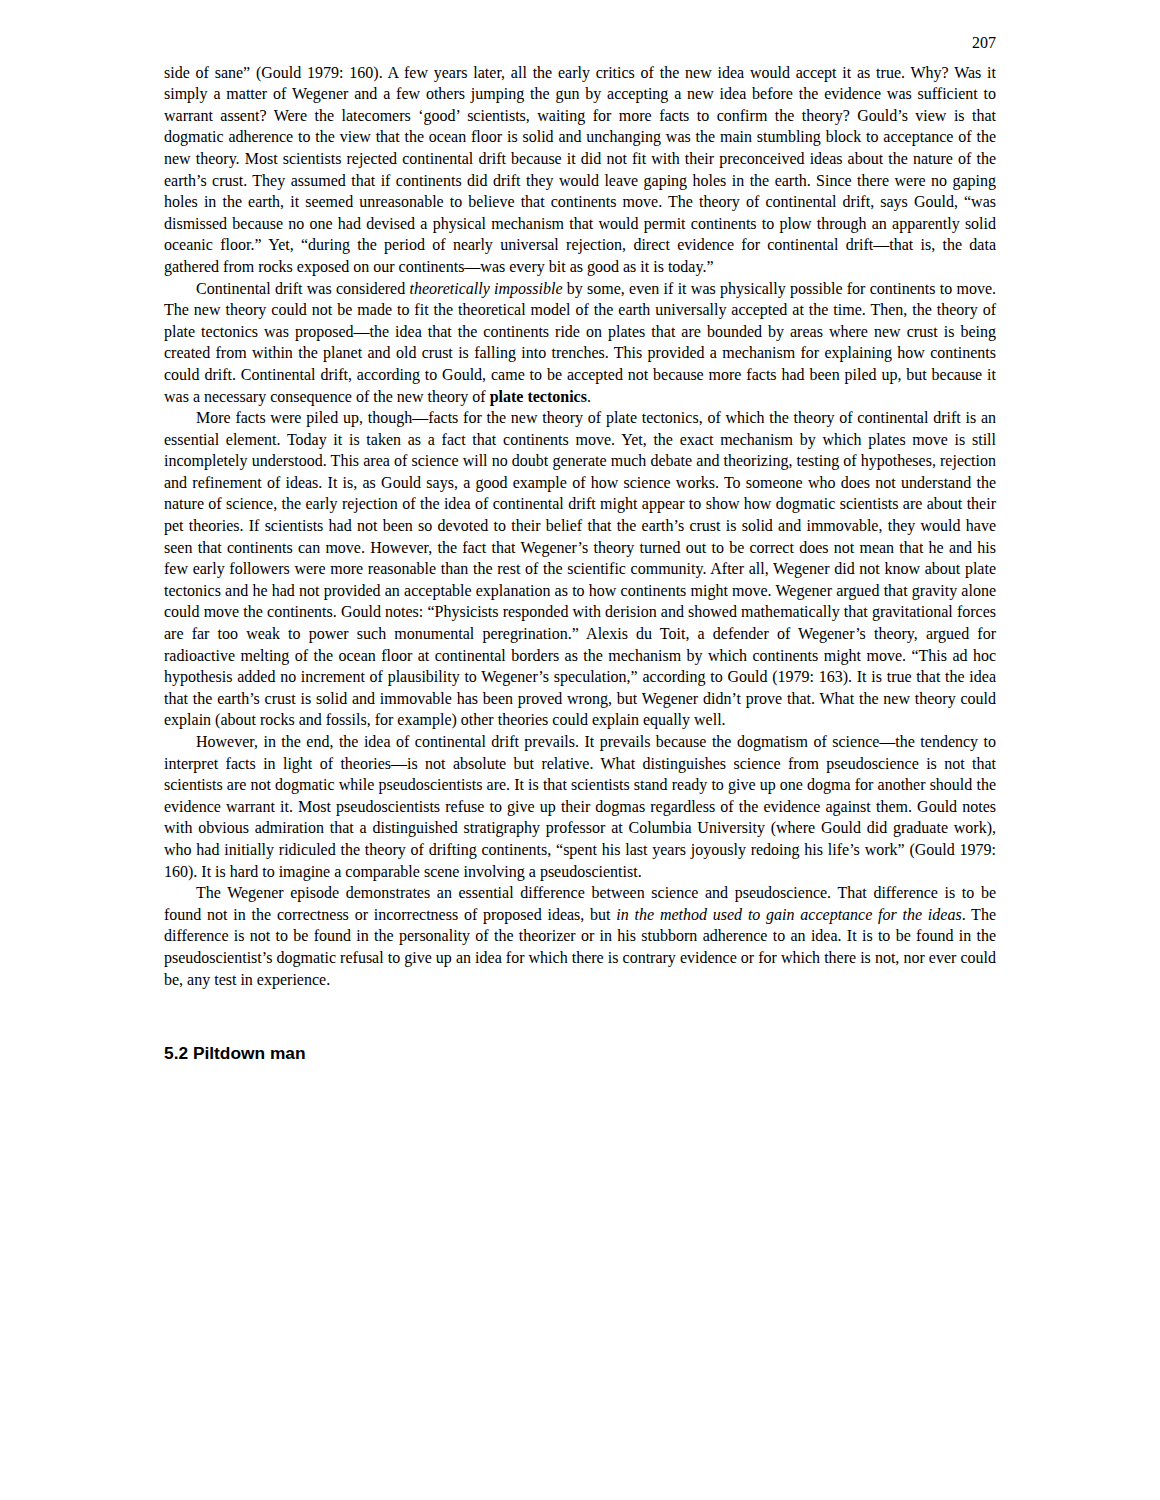207
side of sane” (Gould 1979: 160). A few years later, all the early critics of the new idea would accept it as true. Why? Was it simply a matter of Wegener and a few others jumping the gun by accepting a new idea before the evidence was sufficient to warrant assent? Were the latecomers ‘good’ scientists, waiting for more facts to confirm the theory? Gould’s view is that dogmatic adherence to the view that the ocean floor is solid and unchanging was the main stumbling block to acceptance of the new theory. Most scientists rejected continental drift because it did not fit with their preconceived ideas about the nature of the earth’s crust. They assumed that if continents did drift they would leave gaping holes in the earth. Since there were no gaping holes in the earth, it seemed unreasonable to believe that continents move. The theory of continental drift, says Gould, “was dismissed because no one had devised a physical mechanism that would permit continents to plow through an apparently solid oceanic floor.” Yet, “during the period of nearly universal rejection, direct evidence for continental drift—that is, the data gathered from rocks exposed on our continents—was every bit as good as it is today.”
Continental drift was considered theoretically impossible by some, even if it was physically possible for continents to move. The new theory could not be made to fit the theoretical model of the earth universally accepted at the time. Then, the theory of plate tectonics was proposed—the idea that the continents ride on plates that are bounded by areas where new crust is being created from within the planet and old crust is falling into trenches. This provided a mechanism for explaining how continents could drift. Continental drift, according to Gould, came to be accepted not because more facts had been piled up, but because it was a necessary consequence of the new theory of plate tectonics.
More facts were piled up, though—facts for the new theory of plate tectonics, of which the theory of continental drift is an essential element. Today it is taken as a fact that continents move. Yet, the exact mechanism by which plates move is still incompletely understood. This area of science will no doubt generate much debate and theorizing, testing of hypotheses, rejection and refinement of ideas. It is, as Gould says, a good example of how science works. To someone who does not understand the nature of science, the early rejection of the idea of continental drift might appear to show how dogmatic scientists are about their pet theories. If scientists had not been so devoted to their belief that the earth’s crust is solid and immovable, they would have seen that continents can move. However, the fact that Wegener’s theory turned out to be correct does not mean that he and his few early followers were more reasonable than the rest of the scientific community. After all, Wegener did not know about plate tectonics and he had not provided an acceptable explanation as to how continents might move. Wegener argued that gravity alone could move the continents. Gould notes: “Physicists responded with derision and showed mathematically that gravitational forces are far too weak to power such monumental peregrination.” Alexis du Toit, a defender of Wegener’s theory, argued for radioactive melting of the ocean floor at continental borders as the mechanism by which continents might move. “This ad hoc hypothesis added no increment of plausibility to Wegener’s speculation,” according to Gould (1979: 163). It is true that the idea that the earth’s crust is solid and immovable has been proved wrong, but Wegener didn’t prove that. What the new theory could explain (about rocks and fossils, for example) other theories could explain equally well.
However, in the end, the idea of continental drift prevails. It prevails because the dogmatism of science—the tendency to interpret facts in light of theories—is not absolute but relative. What distinguishes science from pseudoscience is not that scientists are not dogmatic while pseudoscientists are. It is that scientists stand ready to give up one dogma for another should the evidence warrant it. Most pseudoscientists refuse to give up their dogmas regardless of the evidence against them. Gould notes with obvious admiration that a distinguished stratigraphy professor at Columbia University (where Gould did graduate work), who had initially ridiculed the theory of drifting continents, “spent his last years joyously redoing his life’s work” (Gould 1979: 160). It is hard to imagine a comparable scene involving a pseudoscientist.
The Wegener episode demonstrates an essential difference between science and pseudoscience. That difference is to be found not in the correctness or incorrectness of proposed ideas, but in the method used to gain acceptance for the ideas. The difference is not to be found in the personality of the theorizer or in his stubborn adherence to an idea. It is to be found in the pseudoscientist’s dogmatic refusal to give up an idea for which there is contrary evidence or for which there is not, nor ever could be, any test in experience.
5.2 Piltdown man